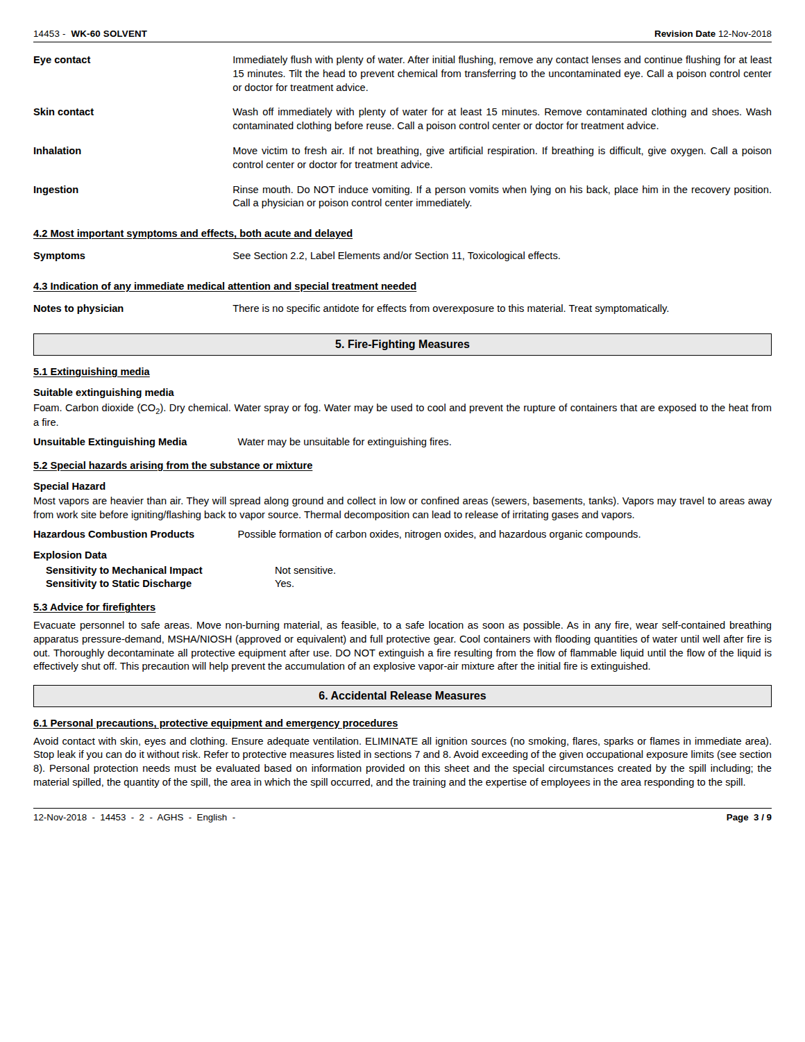14453 - WK-60 SOLVENT
Revision Date 12-Nov-2018
| Eye contact | Immediately flush with plenty of water. After initial flushing, remove any contact lenses and continue flushing for at least 15 minutes. Tilt the head to prevent chemical from transferring to the uncontaminated eye. Call a poison control center or doctor for treatment advice. |
| Skin contact | Wash off immediately with plenty of water for at least 15 minutes. Remove contaminated clothing and shoes. Wash contaminated clothing before reuse. Call a poison control center or doctor for treatment advice. |
| Inhalation | Move victim to fresh air. If not breathing, give artificial respiration. If breathing is difficult, give oxygen. Call a poison control center or doctor for treatment advice. |
| Ingestion | Rinse mouth. Do NOT induce vomiting. If a person vomits when lying on his back, place him in the recovery position. Call a physician or poison control center immediately. |
4.2 Most important symptoms and effects, both acute and delayed
| Symptoms | See Section 2.2, Label Elements and/or Section 11, Toxicological effects. |
4.3 Indication of any immediate medical attention and special treatment needed
| Notes to physician | There is no specific antidote for effects from overexposure to this material. Treat symptomatically. |
5. Fire-Fighting Measures
5.1 Extinguishing media
Suitable extinguishing media
Foam. Carbon dioxide (CO2). Dry chemical. Water spray or fog. Water may be used to cool and prevent the rupture of containers that are exposed to the heat from a fire.
Unsuitable Extinguishing Media
Water may be unsuitable for extinguishing fires.
5.2 Special hazards arising from the substance or mixture
Special Hazard
Most vapors are heavier than air. They will spread along ground and collect in low or confined areas (sewers, basements, tanks). Vapors may travel to areas away from work site before igniting/flashing back to vapor source. Thermal decomposition can lead to release of irritating gases and vapors.
Hazardous Combustion Products
Possible formation of carbon oxides, nitrogen oxides, and hazardous organic compounds.
Explosion Data
Sensitivity to Mechanical Impact Not sensitive.
Sensitivity to Static Discharge Yes.
5.3 Advice for firefighters
Evacuate personnel to safe areas. Move non-burning material, as feasible, to a safe location as soon as possible. As in any fire, wear self-contained breathing apparatus pressure-demand, MSHA/NIOSH (approved or equivalent) and full protective gear. Cool containers with flooding quantities of water until well after fire is out. Thoroughly decontaminate all protective equipment after use. DO NOT extinguish a fire resulting from the flow of flammable liquid until the flow of the liquid is effectively shut off. This precaution will help prevent the accumulation of an explosive vapor-air mixture after the initial fire is extinguished.
6. Accidental Release Measures
6.1 Personal precautions, protective equipment and emergency procedures
Avoid contact with skin, eyes and clothing. Ensure adequate ventilation. ELIMINATE all ignition sources (no smoking, flares, sparks or flames in immediate area). Stop leak if you can do it without risk. Refer to protective measures listed in sections 7 and 8. Avoid exceeding of the given occupational exposure limits (see section 8). Personal protection needs must be evaluated based on information provided on this sheet and the special circumstances created by the spill including; the material spilled, the quantity of the spill, the area in which the spill occurred, and the training and the expertise of employees in the area responding to the spill.
12-Nov-2018 - 14453 - 2 - AGHS - English -
Page 3 / 9